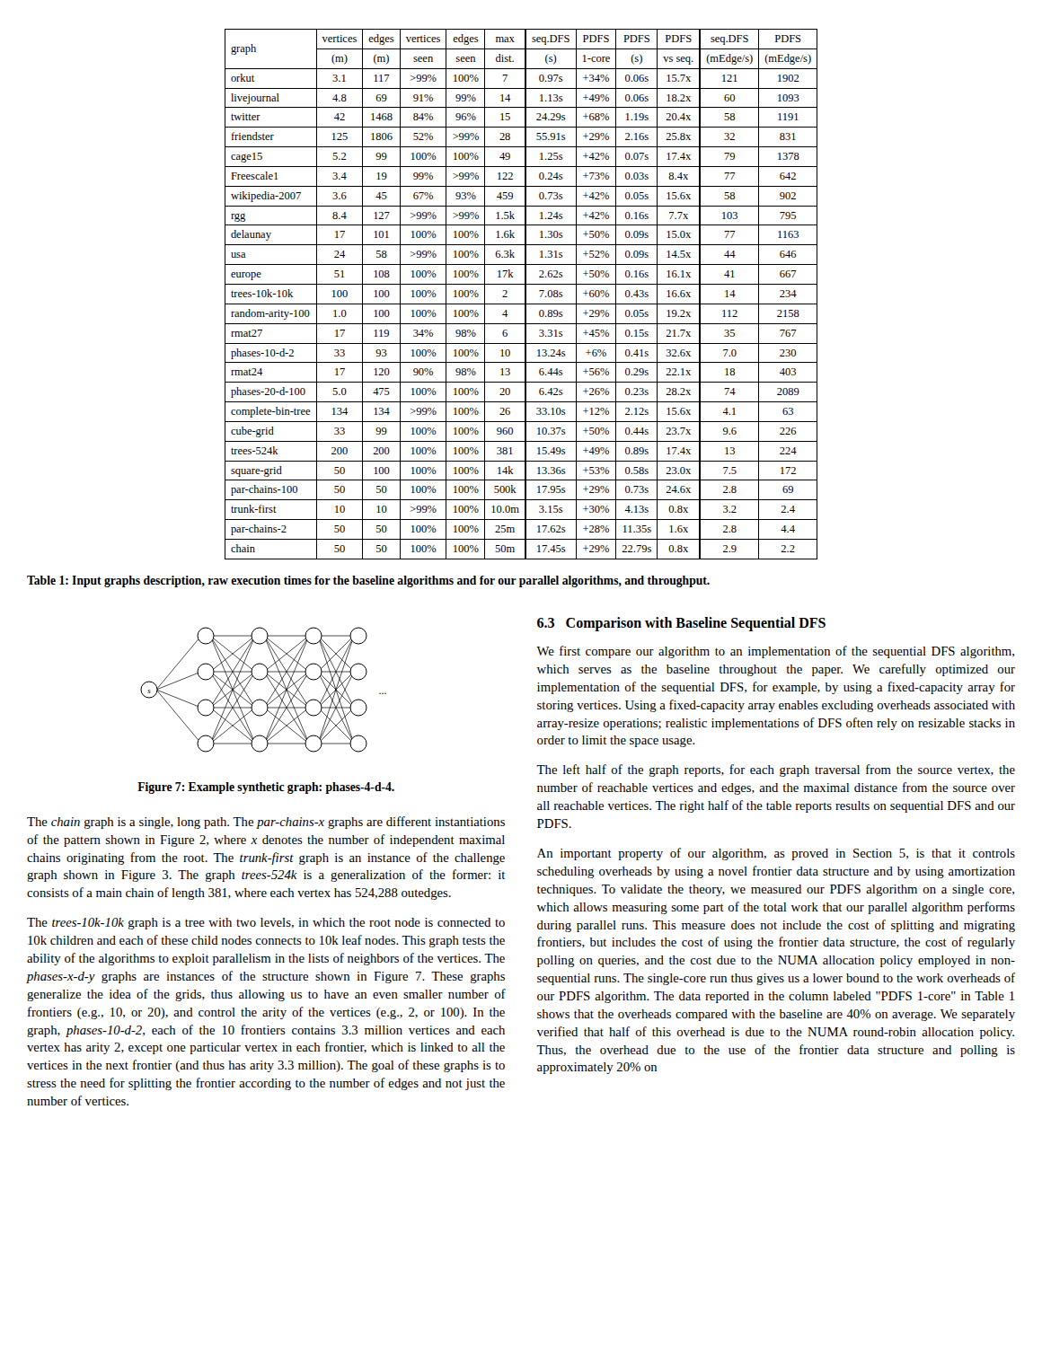| graph | vertices | edges | vertices | edges | max | seq.DFS | PDFS | PDFS | PDFS | seq.DFS | PDFS |
| --- | --- | --- | --- | --- | --- | --- | --- | --- | --- | --- | --- |
| (m) | (m) | seen | seen | dist. | (s) | 1-core | (s) | vs seq. | (mEdge/s) | (mEdge/s) |
| orkut | 3.1 | 117 | >99% | 100% | 7 | 0.97s | +34% | 0.06s | 15.7x | 121 | 1902 |
| livejournal | 4.8 | 69 | 91% | 99% | 14 | 1.13s | +49% | 0.06s | 18.2x | 60 | 1093 |
| twitter | 42 | 1468 | 84% | 96% | 15 | 24.29s | +68% | 1.19s | 20.4x | 58 | 1191 |
| friendster | 125 | 1806 | 52% | >99% | 28 | 55.91s | +29% | 2.16s | 25.8x | 32 | 831 |
| cage15 | 5.2 | 99 | 100% | 100% | 49 | 1.25s | +42% | 0.07s | 17.4x | 79 | 1378 |
| Freescale1 | 3.4 | 19 | 99% | >99% | 122 | 0.24s | +73% | 0.03s | 8.4x | 77 | 642 |
| wikipedia-2007 | 3.6 | 45 | 67% | 93% | 459 | 0.73s | +42% | 0.05s | 15.6x | 58 | 902 |
| rgg | 8.4 | 127 | >99% | >99% | 1.5k | 1.24s | +42% | 0.16s | 7.7x | 103 | 795 |
| delaunay | 17 | 101 | 100% | 100% | 1.6k | 1.30s | +50% | 0.09s | 15.0x | 77 | 1163 |
| usa | 24 | 58 | >99% | 100% | 6.3k | 1.31s | +52% | 0.09s | 14.5x | 44 | 646 |
| europe | 51 | 108 | 100% | 100% | 17k | 2.62s | +50% | 0.16s | 16.1x | 41 | 667 |
| trees-10k-10k | 100 | 100 | 100% | 100% | 2 | 7.08s | +60% | 0.43s | 16.6x | 14 | 234 |
| random-arity-100 | 1.0 | 100 | 100% | 100% | 4 | 0.89s | +29% | 0.05s | 19.2x | 112 | 2158 |
| rmat27 | 17 | 119 | 34% | 98% | 6 | 3.31s | +45% | 0.15s | 21.7x | 35 | 767 |
| phases-10-d-2 | 33 | 93 | 100% | 100% | 10 | 13.24s | +6% | 0.41s | 32.6x | 7.0 | 230 |
| rmat24 | 17 | 120 | 90% | 98% | 13 | 6.44s | +56% | 0.29s | 22.1x | 18 | 403 |
| phases-20-d-100 | 5.0 | 475 | 100% | 100% | 20 | 6.42s | +26% | 0.23s | 28.2x | 74 | 2089 |
| complete-bin-tree | 134 | 134 | >99% | 100% | 26 | 33.10s | +12% | 2.12s | 15.6x | 4.1 | 63 |
| cube-grid | 33 | 99 | 100% | 100% | 960 | 10.37s | +50% | 0.44s | 23.7x | 9.6 | 226 |
| trees-524k | 200 | 200 | 100% | 100% | 381 | 15.49s | +49% | 0.89s | 17.4x | 13 | 224 |
| square-grid | 50 | 100 | 100% | 100% | 14k | 13.36s | +53% | 0.58s | 23.0x | 7.5 | 172 |
| par-chains-100 | 50 | 50 | 100% | 100% | 500k | 17.95s | +29% | 0.73s | 24.6x | 2.8 | 69 |
| trunk-first | 10 | 10 | >99% | 100% | 10.0m | 3.15s | +30% | 4.13s | 0.8x | 3.2 | 2.4 |
| par-chains-2 | 50 | 50 | 100% | 100% | 25m | 17.62s | +28% | 11.35s | 1.6x | 2.8 | 4.4 |
| chain | 50 | 50 | 100% | 100% | 50m | 17.45s | +29% | 22.79s | 0.8x | 2.9 | 2.2 |
Table 1: Input graphs description, raw execution times for the baseline algorithms and for our parallel algorithms, and throughput.
s ...
Figure 7: Example synthetic graph: phases-4-d-4.
The chain graph is a single, long path. The par-chains-x graphs are different instantiations of the pattern shown in Figure 2, where x denotes the number of independent maximal chains originating from the root. The trunk-first graph is an instance of the challenge graph shown in Figure 3. The graph trees-524k is a generalization of the former: it consists of a main chain of length 381, where each vertex has 524,288 outedges.
The trees-10k-10k graph is a tree with two levels, in which the root node is connected to 10k children and each of these child nodes connects to 10k leaf nodes. This graph tests the ability of the algorithms to exploit parallelism in the lists of neighbors of the vertices. The phases-x-d-y graphs are instances of the structure shown in Figure 7. These graphs generalize the idea of the grids, thus allowing us to have an even smaller number of frontiers (e.g., 10, or 20), and control the arity of the vertices (e.g., 2, or 100). In the graph, phases-10-d-2, each of the 10 frontiers contains 3.3 million vertices and each vertex has arity 2, except one particular vertex in each frontier, which is linked to all the vertices in the next frontier (and thus has arity 3.3 million). The goal of these graphs is to stress the need for splitting the frontier according to the number of edges and not just the number of vertices.
6.3 Comparison with Baseline Sequential DFS
We first compare our algorithm to an implementation of the sequential DFS algorithm, which serves as the baseline throughout the paper. We carefully optimized our implementation of the sequential DFS, for example, by using a fixed-capacity array for storing vertices. Using a fixed-capacity array enables excluding overheads associated with array-resize operations; realistic implementations of DFS often rely on resizable stacks in order to limit the space usage.
The left half of the graph reports, for each graph traversal from the source vertex, the number of reachable vertices and edges, and the maximal distance from the source over all reachable vertices. The right half of the table reports results on sequential DFS and our PDFS.
An important property of our algorithm, as proved in Section 5, is that it controls scheduling overheads by using a novel frontier data structure and by using amortization techniques. To validate the theory, we measured our PDFS algorithm on a single core, which allows measuring some part of the total work that our parallel algorithm performs during parallel runs. This measure does not include the cost of splitting and migrating frontiers, but includes the cost of using the frontier data structure, the cost of regularly polling on queries, and the cost due to the NUMA allocation policy employed in non-sequential runs. The single-core run thus gives us a lower bound to the work overheads of our PDFS algorithm. The data reported in the column labeled "PDFS 1-core" in Table 1 shows that the overheads compared with the baseline are 40% on average. We separately verified that half of this overhead is due to the NUMA round-robin allocation policy. Thus, the overhead due to the use of the frontier data structure and polling is approximately 20% on